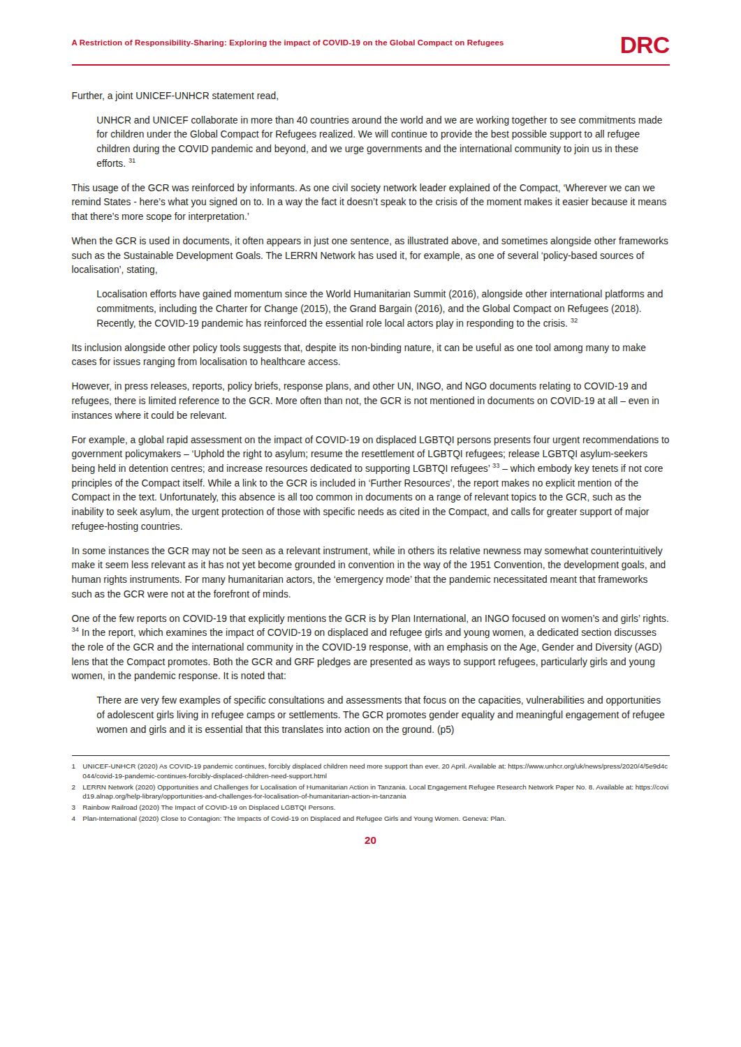A Restriction of Responsibility-Sharing: Exploring the impact of COVID-19 on the Global Compact on Refugees
DRC
Further, a joint UNICEF-UNHCR statement read,
UNHCR and UNICEF collaborate in more than 40 countries around the world and we are working together to see commitments made for children under the Global Compact for Refugees realized. We will continue to provide the best possible support to all refugee children during the COVID pandemic and beyond, and we urge governments and the international community to join us in these efforts. 31
This usage of the GCR was reinforced by informants. As one civil society network leader explained of the Compact, ‘Wherever we can we remind States - here’s what you signed on to. In a way the fact it doesn’t speak to the crisis of the moment makes it easier because it means that there’s more scope for interpretation.’
When the GCR is used in documents, it often appears in just one sentence, as illustrated above, and sometimes alongside other frameworks such as the Sustainable Development Goals. The LERRN Network has used it, for example, as one of several ‘policy-based sources of localisation’, stating,
Localisation efforts have gained momentum since the World Humanitarian Summit (2016), alongside other international platforms and commitments, including the Charter for Change (2015), the Grand Bargain (2016), and the Global Compact on Refugees (2018). Recently, the COVID-19 pandemic has reinforced the essential role local actors play in responding to the crisis. 32
Its inclusion alongside other policy tools suggests that, despite its non-binding nature, it can be useful as one tool among many to make cases for issues ranging from localisation to healthcare access.
However, in press releases, reports, policy briefs, response plans, and other UN, INGO, and NGO documents relating to COVID-19 and refugees, there is limited reference to the GCR. More often than not, the GCR is not mentioned in documents on COVID-19 at all – even in instances where it could be relevant.
For example, a global rapid assessment on the impact of COVID-19 on displaced LGBTQI persons presents four urgent recommendations to government policymakers – ‘Uphold the right to asylum; resume the resettlement of LGBTQI refugees; release LGBTQI asylum-seekers being held in detention centres; and increase resources dedicated to supporting LGBTQI refugees’ 33 – which embody key tenets if not core principles of the Compact itself. While a link to the GCR is included in ‘Further Resources’, the report makes no explicit mention of the Compact in the text. Unfortunately, this absence is all too common in documents on a range of relevant topics to the GCR, such as the inability to seek asylum, the urgent protection of those with specific needs as cited in the Compact, and calls for greater support of major refugee-hosting countries.
In some instances the GCR may not be seen as a relevant instrument, while in others its relative newness may somewhat counterintuitively make it seem less relevant as it has not yet become grounded in convention in the way of the 1951 Convention, the development goals, and human rights instruments. For many humanitarian actors, the ‘emergency mode’ that the pandemic necessitated meant that frameworks such as the GCR were not at the forefront of minds.
One of the few reports on COVID-19 that explicitly mentions the GCR is by Plan International, an INGO focused on women’s and girls’ rights. 34 In the report, which examines the impact of COVID-19 on displaced and refugee girls and young women, a dedicated section discusses the role of the GCR and the international community in the COVID-19 response, with an emphasis on the Age, Gender and Diversity (AGD) lens that the Compact promotes. Both the GCR and GRF pledges are presented as ways to support refugees, particularly girls and young women, in the pandemic response. It is noted that:
There are very few examples of specific consultations and assessments that focus on the capacities, vulnerabilities and opportunities of adolescent girls living in refugee camps or settlements. The GCR promotes gender equality and meaningful engagement of refugee women and girls and it is essential that this translates into action on the ground. (p5)
UNICEF-UNHCR (2020) As COVID-19 pandemic continues, forcibly displaced children need more support than ever. 20 April. Available at: https://www.unhcr.org/uk/news/press/2020/4/5e9d4c044/covid-19-pandemic-continues-forcibly-displaced-children-need-support.html
LERRN Network (2020) Opportunities and Challenges for Localisation of Humanitarian Action in Tanzania. Local Engagement Refugee Research Network Paper No. 8. Available at: https://covid19.alnap.org/help-library/opportunities-and-challenges-for-localisation-of-humanitarian-action-in-tanzania
Rainbow Railroad (2020) The Impact of COVID-19 on Displaced LGBTQI Persons.
Plan-International (2020) Close to Contagion: The Impacts of Covid-19 on Displaced and Refugee Girls and Young Women. Geneva: Plan.
20